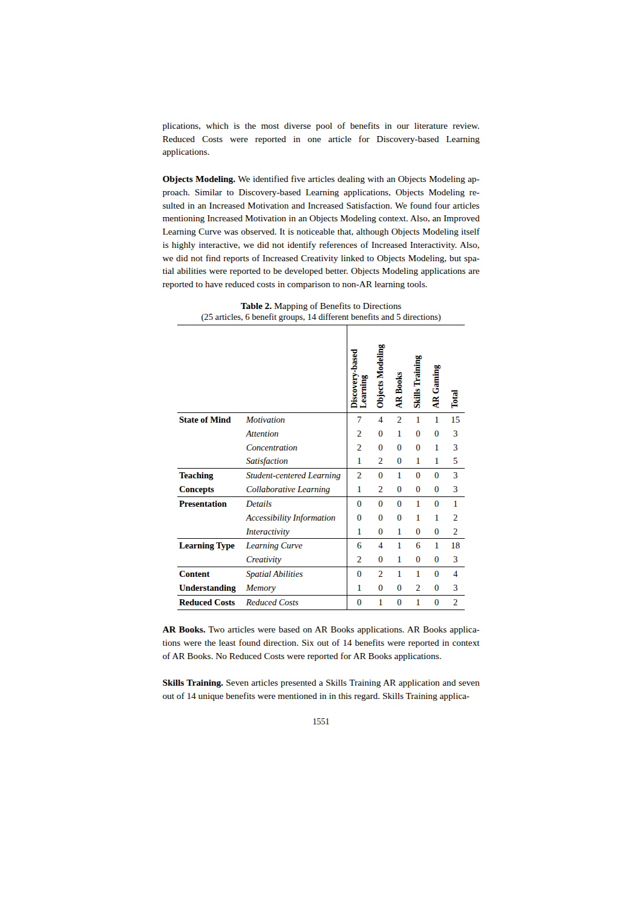plications, which is the most diverse pool of benefits in our literature review. Reduced Costs were reported in one article for Discovery-based Learning applications.
Objects Modeling. We identified five articles dealing with an Objects Modeling approach. Similar to Discovery-based Learning applications, Objects Modeling resulted in an Increased Motivation and Increased Satisfaction. We found four articles mentioning Increased Motivation in an Objects Modeling context. Also, an Improved Learning Curve was observed. It is noticeable that, although Objects Modeling itself is highly interactive, we did not identify references of Increased Interactivity. Also, we did not find reports of Increased Creativity linked to Objects Modeling, but spatial abilities were reported to be developed better. Objects Modeling applications are reported to have reduced costs in comparison to non-AR learning tools.
Table 2. Mapping of Benefits to Directions (25 articles, 6 benefit groups, 14 different benefits and 5 directions)
| | | Discovery-based Learning | Objects Modeling | AR Books | Skills Training | AR Gaming | Total |
| --- | --- | --- | --- | --- | --- | --- | --- |
| State of Mind | Motivation | 7 | 4 | 2 | 1 | 1 | 15 |
| | Attention | 2 | 0 | 1 | 0 | 0 | 3 |
| | Concentration | 2 | 0 | 0 | 0 | 1 | 3 |
| | Satisfaction | 1 | 2 | 0 | 1 | 1 | 5 |
| Teaching | Student-centered Learning | 2 | 0 | 1 | 0 | 0 | 3 |
| Concepts | Collaborative Learning | 1 | 2 | 0 | 0 | 0 | 3 |
| Presentation | Details | 0 | 0 | 0 | 1 | 0 | 1 |
| | Accessibility Information | 0 | 0 | 0 | 1 | 1 | 2 |
| | Interactivity | 1 | 0 | 1 | 0 | 0 | 2 |
| Learning Type | Learning Curve | 6 | 4 | 1 | 6 | 1 | 18 |
| | Creativity | 2 | 0 | 1 | 0 | 0 | 3 |
| Content | Spatial Abilities | 0 | 2 | 1 | 1 | 0 | 4 |
| Understanding | Memory | 1 | 0 | 0 | 2 | 0 | 3 |
| Reduced Costs | Reduced Costs | 0 | 1 | 0 | 1 | 0 | 2 |
AR Books. Two articles were based on AR Books applications. AR Books applications were the least found direction. Six out of 14 benefits were reported in context of AR Books. No Reduced Costs were reported for AR Books applications.
Skills Training. Seven articles presented a Skills Training AR application and seven out of 14 unique benefits were mentioned in in this regard. Skills Training applica-
1551